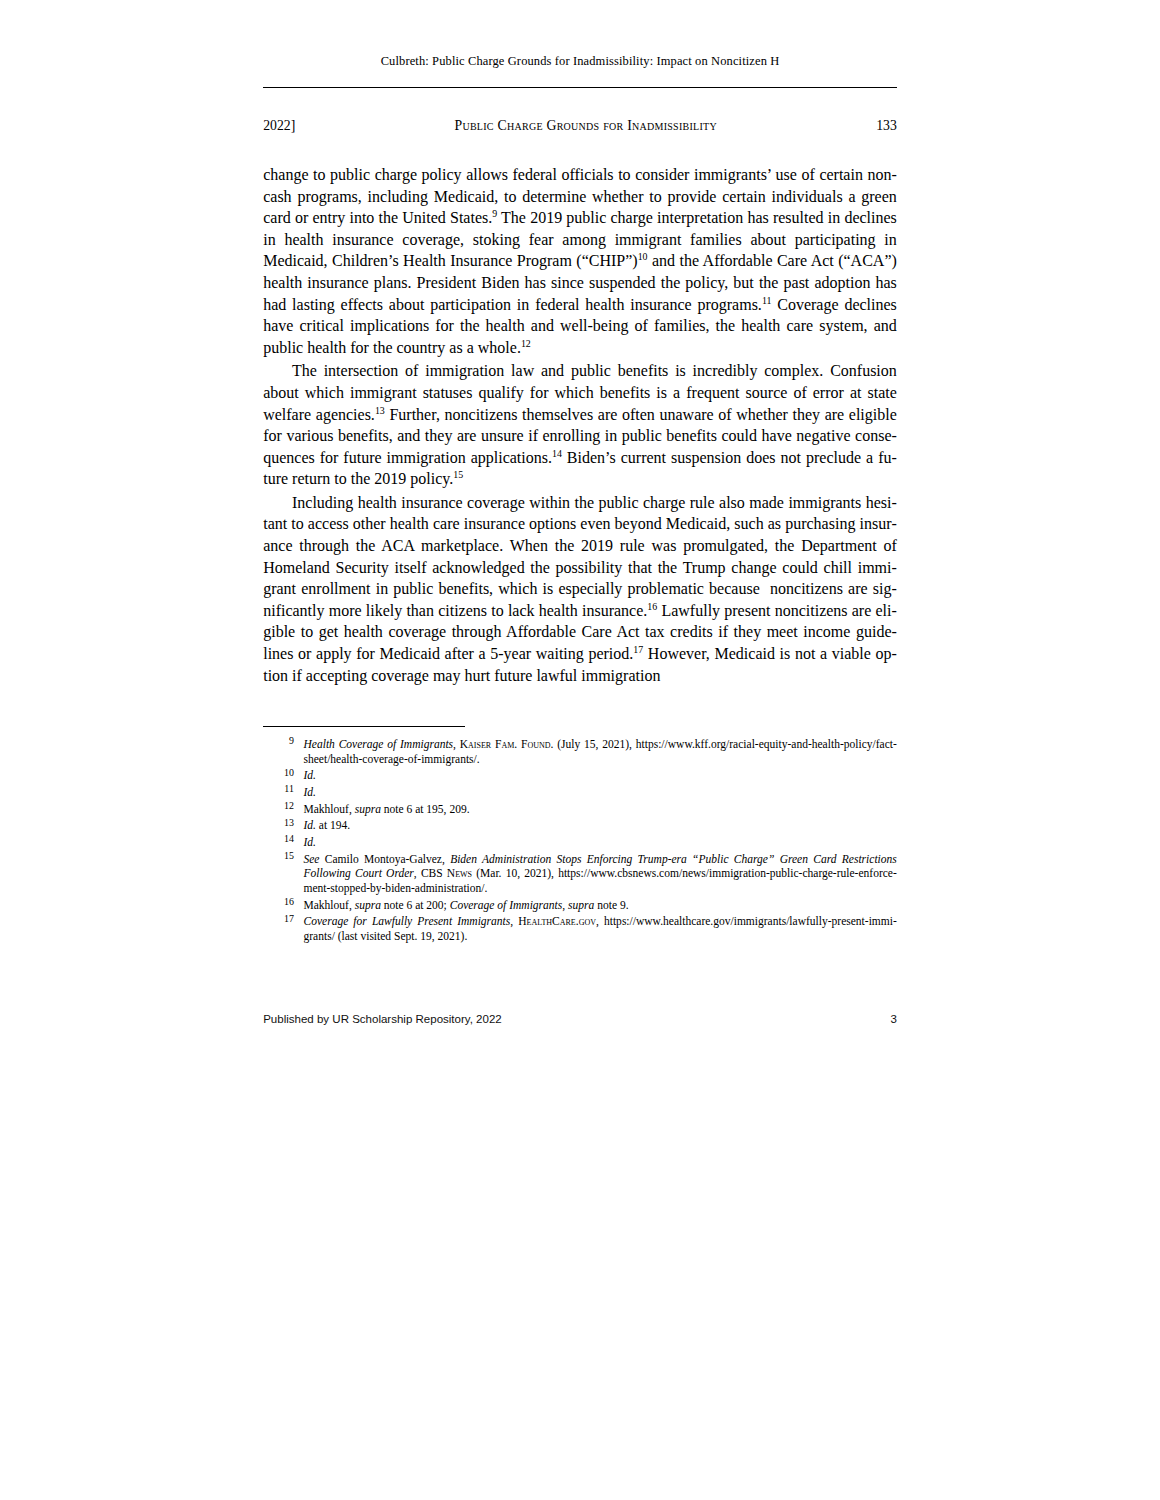Culbreth: Public Charge Grounds for Inadmissibility: Impact on Noncitizen H
2022]
Public Charge Grounds for Inadmissibility
133
change to public charge policy allows federal officials to consider immigrants’ use of certain non-cash programs, including Medicaid, to determine whether to provide certain individuals a green card or entry into the United States.9 The 2019 public charge interpretation has resulted in declines in health insurance coverage, stoking fear among immigrant families about participating in Medicaid, Children’s Health Insurance Program (“CHIP”)10 and the Affordable Care Act (“ACA”) health insurance plans. President Biden has since suspended the policy, but the past adoption has had lasting effects about participation in federal health insurance programs.11 Coverage declines have critical implications for the health and well-being of families, the health care system, and public health for the country as a whole.12
The intersection of immigration law and public benefits is incredibly complex. Confusion about which immigrant statuses qualify for which benefits is a frequent source of error at state welfare agencies.13 Further, noncitizens themselves are often unaware of whether they are eligible for various benefits, and they are unsure if enrolling in public benefits could have negative consequences for future immigration applications.14 Biden’s current suspension does not preclude a future return to the 2019 policy.15
Including health insurance coverage within the public charge rule also made immigrants hesitant to access other health care insurance options even beyond Medicaid, such as purchasing insurance through the ACA marketplace. When the 2019 rule was promulgated, the Department of Homeland Security itself acknowledged the possibility that the Trump change could chill immigrant enrollment in public benefits, which is especially problematic because noncitizens are significantly more likely than citizens to lack health insurance.16 Lawfully present noncitizens are eligible to get health coverage through Affordable Care Act tax credits if they meet income guidelines or apply for Medicaid after a 5-year waiting period.17 However, Medicaid is not a viable option if accepting coverage may hurt future lawful immigration
9
Health Coverage of Immigrants, Kaiser Fam. Found. (July 15, 2021), https://www.kff.org/racial-equity-and-health-policy/fact-sheet/health-coverage-of-immigrants/.
10
Id.
11
Id.
12
Makhlouf, supra note 6 at 195, 209.
13
Id. at 194.
14
Id.
15
See Camilo Montoya-Galvez, Biden Administration Stops Enforcing Trump-era “Public Charge” Green Card Restrictions Following Court Order, CBS News (Mar. 10, 2021), https://www.cbsnews.com/news/immigration-public-charge-rule-enforcement-stopped-by-biden-administration/.
16
Makhlouf, supra note 6 at 200; Coverage of Immigrants, supra note 9.
17
Coverage for Lawfully Present Immigrants, HealthCare.gov, https://www.healthcare.gov/immigrants/lawfully-present-immigrants/ (last visited Sept. 19, 2021).
Published by UR Scholarship Repository, 2022
3